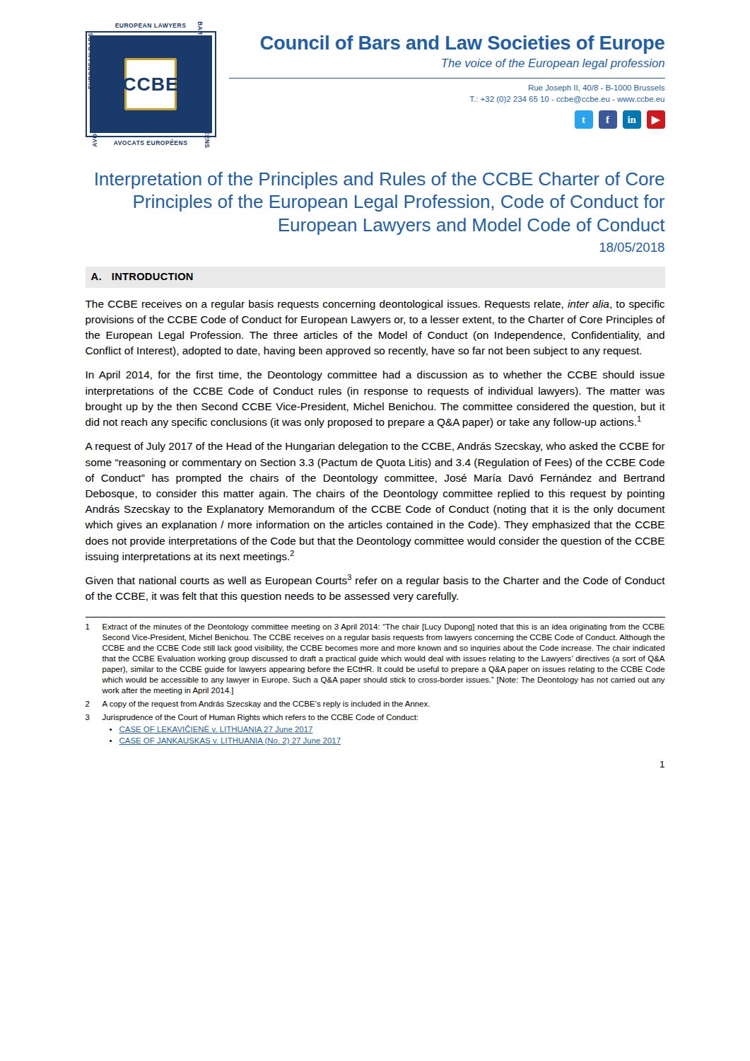European Lawyers
European Bars Avocats Européens Barreaux Européens Avocats Européens
CCBE
Avocats Européens
Council of Bars and Law Societies of Europe
The voice of the European legal profession
Rue Joseph II, 40/8 - B-1000 Brussels
T.: +32 (0)2 234 65 10 - ccbe@ccbe.eu - www.ccbe.eu
t f in ▶
Interpretation of the Principles and Rules of the CCBE Charter of Core Principles of the European Legal Profession, Code of Conduct for European Lawyers and Model Code of Conduct
18/05/2018
A. INTRODUCTION
The CCBE receives on a regular basis requests concerning deontological issues. Requests relate, inter alia, to specific provisions of the CCBE Code of Conduct for European Lawyers or, to a lesser extent, to the Charter of Core Principles of the European Legal Profession. The three articles of the Model of Conduct (on Independence, Confidentiality, and Conflict of Interest), adopted to date, having been approved so recently, have so far not been subject to any request.
In April 2014, for the first time, the Deontology committee had a discussion as to whether the CCBE should issue interpretations of the CCBE Code of Conduct rules (in response to requests of individual lawyers). The matter was brought up by the then Second CCBE Vice-President, Michel Benichou. The committee considered the question, but it did not reach any specific conclusions (it was only proposed to prepare a Q&A paper) or take any follow-up actions.1
A request of July 2017 of the Head of the Hungarian delegation to the CCBE, András Szecskay, who asked the CCBE for some “reasoning or commentary on Section 3.3 (Pactum de Quota Litis) and 3.4 (Regulation of Fees) of the CCBE Code of Conduct” has prompted the chairs of the Deontology committee, José María Davó Fernández and Bertrand Debosque, to consider this matter again. The chairs of the Deontology committee replied to this request by pointing András Szecskay to the Explanatory Memorandum of the CCBE Code of Conduct (noting that it is the only document which gives an explanation / more information on the articles contained in the Code). They emphasized that the CCBE does not provide interpretations of the Code but that the Deontology committee would consider the question of the CCBE issuing interpretations at its next meetings.2
Given that national courts as well as European Courts3 refer on a regular basis to the Charter and the Code of Conduct of the CCBE, it was felt that this question needs to be assessed very carefully.
1
Extract of the minutes of the Deontology committee meeting on 3 April 2014: “The chair [Lucy Dupong] noted that this is an idea originating from the CCBE Second Vice-President, Michel Benichou. The CCBE receives on a regular basis requests from lawyers concerning the CCBE Code of Conduct. Although the CCBE and the CCBE Code still lack good visibility, the CCBE becomes more and more known and so inquiries about the Code increase. The chair indicated that the CCBE Evaluation working group discussed to draft a practical guide which would deal with issues relating to the Lawyers’ directives (a sort of Q&A paper), similar to the CCBE guide for lawyers appearing before the ECtHR. It could be useful to prepare a Q&A paper on issues relating to the CCBE Code which would be accessible to any lawyer in Europe. Such a Q&A paper should stick to cross-border issues.” [Note: The Deontology has not carried out any work after the meeting in April 2014.]
2
A copy of the request from András Szecskay and the CCBE’s reply is included in the Annex.
3
Jurisprudence of the Court of Human Rights which refers to the CCBE Code of Conduct:
CASE OF LEKAVIČIENĖ v. LITHUANIA 27 June 2017
CASE OF JANKAUSKAS v. LITHUANIA (No. 2) 27 June 2017
1